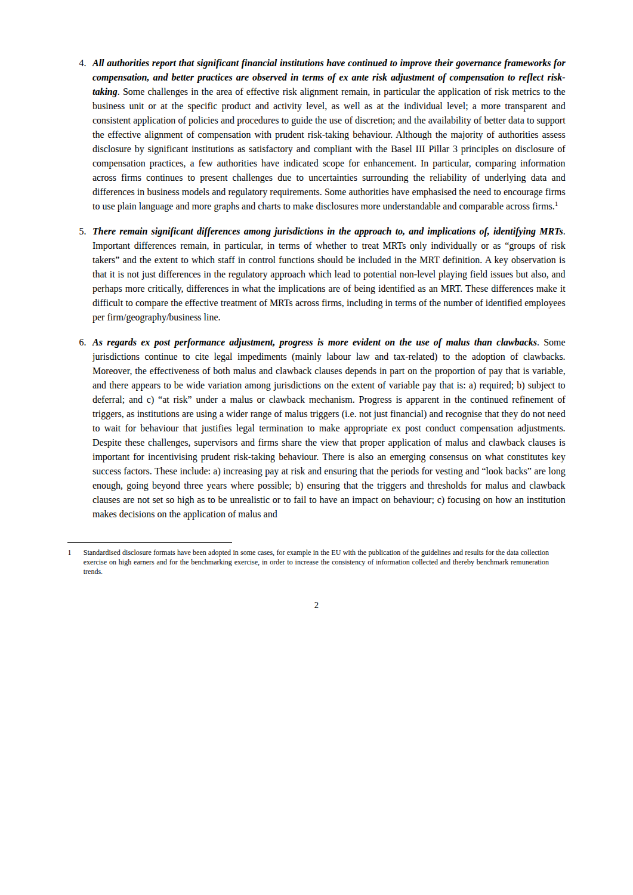All authorities report that significant financial institutions have continued to improve their governance frameworks for compensation, and better practices are observed in terms of ex ante risk adjustment of compensation to reflect risk-taking. Some challenges in the area of effective risk alignment remain, in particular the application of risk metrics to the business unit or at the specific product and activity level, as well as at the individual level; a more transparent and consistent application of policies and procedures to guide the use of discretion; and the availability of better data to support the effective alignment of compensation with prudent risk-taking behaviour. Although the majority of authorities assess disclosure by significant institutions as satisfactory and compliant with the Basel III Pillar 3 principles on disclosure of compensation practices, a few authorities have indicated scope for enhancement. In particular, comparing information across firms continues to present challenges due to uncertainties surrounding the reliability of underlying data and differences in business models and regulatory requirements. Some authorities have emphasised the need to encourage firms to use plain language and more graphs and charts to make disclosures more understandable and comparable across firms.1
There remain significant differences among jurisdictions in the approach to, and implications of, identifying MRTs. Important differences remain, in particular, in terms of whether to treat MRTs only individually or as “groups of risk takers” and the extent to which staff in control functions should be included in the MRT definition. A key observation is that it is not just differences in the regulatory approach which lead to potential non-level playing field issues but also, and perhaps more critically, differences in what the implications are of being identified as an MRT. These differences make it difficult to compare the effective treatment of MRTs across firms, including in terms of the number of identified employees per firm/geography/business line.
As regards ex post performance adjustment, progress is more evident on the use of malus than clawbacks. Some jurisdictions continue to cite legal impediments (mainly labour law and tax-related) to the adoption of clawbacks. Moreover, the effectiveness of both malus and clawback clauses depends in part on the proportion of pay that is variable, and there appears to be wide variation among jurisdictions on the extent of variable pay that is: a) required; b) subject to deferral; and c) “at risk” under a malus or clawback mechanism. Progress is apparent in the continued refinement of triggers, as institutions are using a wider range of malus triggers (i.e. not just financial) and recognise that they do not need to wait for behaviour that justifies legal termination to make appropriate ex post conduct compensation adjustments. Despite these challenges, supervisors and firms share the view that proper application of malus and clawback clauses is important for incentivising prudent risk-taking behaviour. There is also an emerging consensus on what constitutes key success factors. These include: a) increasing pay at risk and ensuring that the periods for vesting and “look backs” are long enough, going beyond three years where possible; b) ensuring that the triggers and thresholds for malus and clawback clauses are not set so high as to be unrealistic or to fail to have an impact on behaviour; c) focusing on how an institution makes decisions on the application of malus and
1 Standardised disclosure formats have been adopted in some cases, for example in the EU with the publication of the guidelines and results for the data collection exercise on high earners and for the benchmarking exercise, in order to increase the consistency of information collected and thereby benchmark remuneration trends.
2